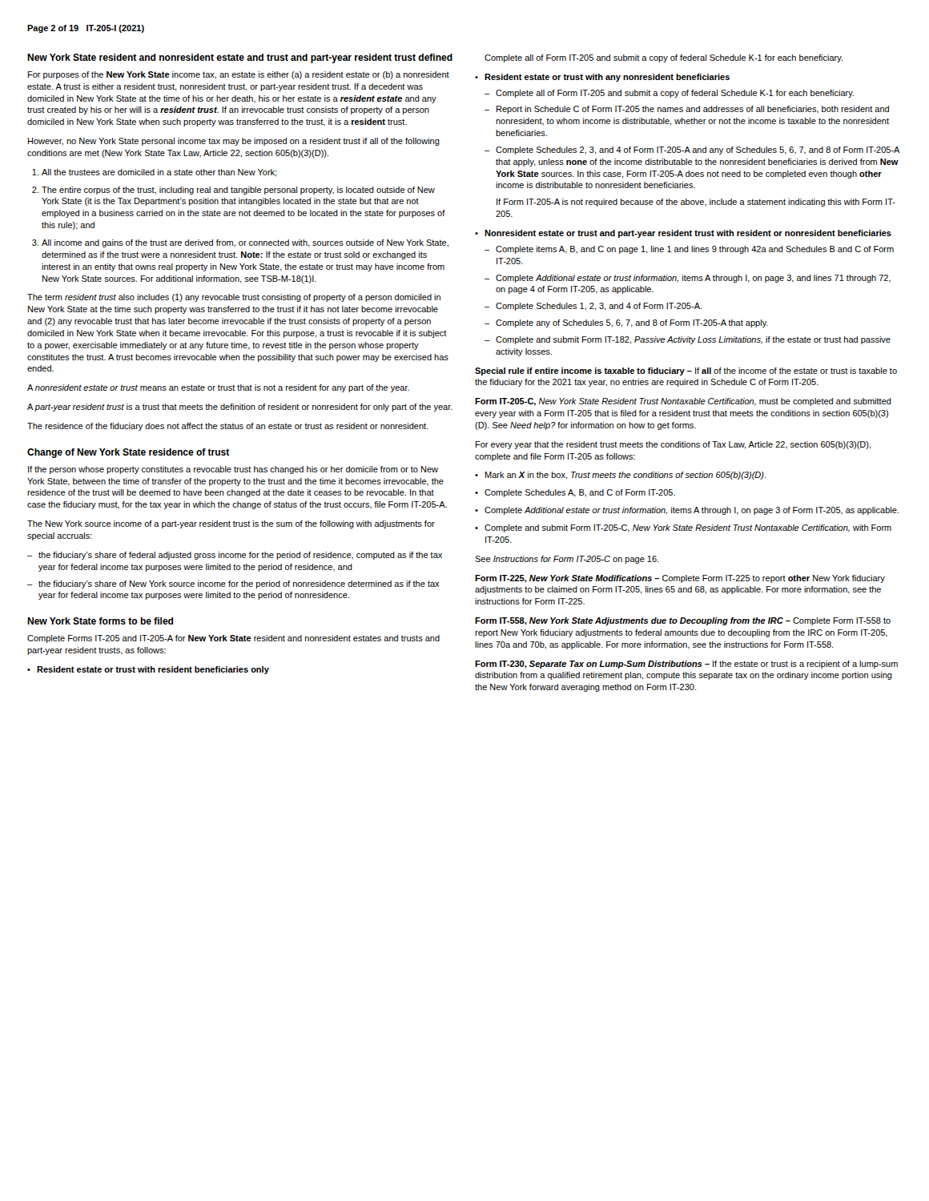Page 2 of 19 IT-205-I (2021)
New York State resident and nonresident estate and trust and part-year resident trust defined
For purposes of the New York State income tax, an estate is either (a) a resident estate or (b) a nonresident estate. A trust is either a resident trust, nonresident trust, or part-year resident trust. If a decedent was domiciled in New York State at the time of his or her death, his or her estate is a resident estate and any trust created by his or her will is a resident trust. If an irrevocable trust consists of property of a person domiciled in New York State when such property was transferred to the trust, it is a resident trust.
However, no New York State personal income tax may be imposed on a resident trust if all of the following conditions are met (New York State Tax Law, Article 22, section 605(b)(3)(D)).
All the trustees are domiciled in a state other than New York;
The entire corpus of the trust, including real and tangible personal property, is located outside of New York State (it is the Tax Department’s position that intangibles located in the state but that are not employed in a business carried on in the state are not deemed to be located in the state for purposes of this rule); and
All income and gains of the trust are derived from, or connected with, sources outside of New York State, determined as if the trust were a nonresident trust. Note: If the estate or trust sold or exchanged its interest in an entity that owns real property in New York State, the estate or trust may have income from New York State sources. For additional information, see TSB-M-18(1)I.
The term resident trust also includes (1) any revocable trust consisting of property of a person domiciled in New York State at the time such property was transferred to the trust if it has not later become irrevocable and (2) any revocable trust that has later become irrevocable if the trust consists of property of a person domiciled in New York State when it became irrevocable. For this purpose, a trust is revocable if it is subject to a power, exercisable immediately or at any future time, to revest title in the person whose property constitutes the trust. A trust becomes irrevocable when the possibility that such power may be exercised has ended.
A nonresident estate or trust means an estate or trust that is not a resident for any part of the year.
A part-year resident trust is a trust that meets the definition of resident or nonresident for only part of the year.
The residence of the fiduciary does not affect the status of an estate or trust as resident or nonresident.
Change of New York State residence of trust
If the person whose property constitutes a revocable trust has changed his or her domicile from or to New York State, between the time of transfer of the property to the trust and the time it becomes irrevocable, the residence of the trust will be deemed to have been changed at the date it ceases to be revocable. In that case the fiduciary must, for the tax year in which the change of status of the trust occurs, file Form IT-205-A.
The New York source income of a part-year resident trust is the sum of the following with adjustments for special accruals:
the fiduciary’s share of federal adjusted gross income for the period of residence, computed as if the tax year for federal income tax purposes were limited to the period of residence, and
the fiduciary’s share of New York source income for the period of nonresidence determined as if the tax year for federal income tax purposes were limited to the period of nonresidence.
New York State forms to be filed
Complete Forms IT-205 and IT-205-A for New York State resident and nonresident estates and trusts and part-year resident trusts, as follows:
Resident estate or trust with resident beneficiaries only
Complete all of Form IT-205 and submit a copy of federal Schedule K-1 for each beneficiary.
Resident estate or trust with any nonresident beneficiaries
Complete all of Form IT-205 and submit a copy of federal Schedule K-1 for each beneficiary.
Report in Schedule C of Form IT-205 the names and addresses of all beneficiaries, both resident and nonresident, to whom income is distributable, whether or not the income is taxable to the nonresident beneficiaries.
Complete Schedules 2, 3, and 4 of Form IT-205-A and any of Schedules 5, 6, 7, and 8 of Form IT-205-A that apply, unless none of the income distributable to the nonresident beneficiaries is derived from New York State sources. In this case, Form IT-205-A does not need to be completed even though other income is distributable to nonresident beneficiaries.
If Form IT-205-A is not required because of the above, include a statement indicating this with Form IT-205.
Nonresident estate or trust and part-year resident trust with resident or nonresident beneficiaries
Complete items A, B, and C on page 1, line 1 and lines 9 through 42a and Schedules B and C of Form IT-205.
Complete Additional estate or trust information, items A through I, on page 3, and lines 71 through 72, on page 4 of Form IT-205, as applicable.
Complete Schedules 1, 2, 3, and 4 of Form IT-205-A.
Complete any of Schedules 5, 6, 7, and 8 of Form IT-205-A that apply.
Complete and submit Form IT-182, Passive Activity Loss Limitations, if the estate or trust had passive activity losses.
Special rule if entire income is taxable to fiduciary – If all of the income of the estate or trust is taxable to the fiduciary for the 2021 tax year, no entries are required in Schedule C of Form IT-205.
Form IT-205-C, New York State Resident Trust Nontaxable Certification, must be completed and submitted every year with a Form IT-205 that is filed for a resident trust that meets the conditions in section 605(b)(3)(D). See Need help? for information on how to get forms.
For every year that the resident trust meets the conditions of Tax Law, Article 22, section 605(b)(3)(D), complete and file Form IT-205 as follows:
Mark an X in the box, Trust meets the conditions of section 605(b)(3)(D).
Complete Schedules A, B, and C of Form IT-205.
Complete Additional estate or trust information, items A through I, on page 3 of Form IT-205, as applicable.
Complete and submit Form IT-205-C, New York State Resident Trust Nontaxable Certification, with Form IT-205.
See Instructions for Form IT-205-C on page 16.
Form IT-225, New York State Modifications – Complete Form IT-225 to report other New York fiduciary adjustments to be claimed on Form IT-205, lines 65 and 68, as applicable. For more information, see the instructions for Form IT-225.
Form IT-558, New York State Adjustments due to Decoupling from the IRC – Complete Form IT-558 to report New York fiduciary adjustments to federal amounts due to decoupling from the IRC on Form IT-205, lines 70a and 70b, as applicable. For more information, see the instructions for Form IT-558.
Form IT-230, Separate Tax on Lump-Sum Distributions – If the estate or trust is a recipient of a lump-sum distribution from a qualified retirement plan, compute this separate tax on the ordinary income portion using the New York forward averaging method on Form IT-230.